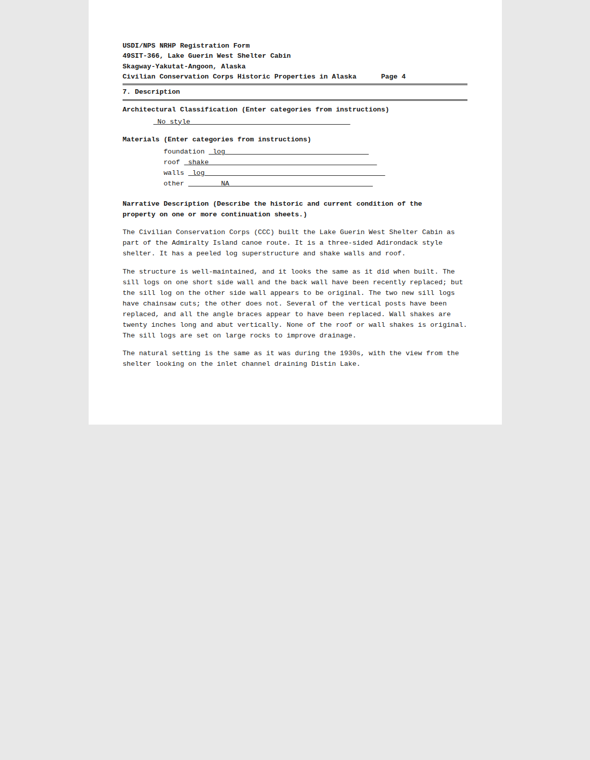USDI/NPS NRHP Registration Form 49SIT-366, Lake Guerin West Shelter Cabin Skagway-Yakutat-Angoon, Alaska Civilian Conservation Corps Historic Properties in Alaska Page 4
7. Description
Architectural Classification (Enter categories from instructions)
No style
Materials (Enter categories from instructions)
foundation log
roof shake
walls log
other NA
Narrative Description (Describe the historic and current condition of the
property on one or more continuation sheets.)
The Civilian Conservation Corps (CCC) built the Lake Guerin West Shelter Cabin as part of the Admiralty Island canoe route. It is a three-sided Adirondack style shelter. It has a peeled log superstructure and shake walls and roof.
The structure is well-maintained, and it looks the same as it did when built. The sill logs on one short side wall and the back wall have been recently replaced; but the sill log on the other side wall appears to be original. The two new sill logs have chainsaw cuts; the other does not. Several of the vertical posts have been replaced, and all the angle braces appear to have been replaced. Wall shakes are twenty inches long and abut vertically. None of the roof or wall shakes is original. The sill logs are set on large rocks to improve drainage.
The natural setting is the same as it was during the 1930s, with the view from the shelter looking on the inlet channel draining Distin Lake.